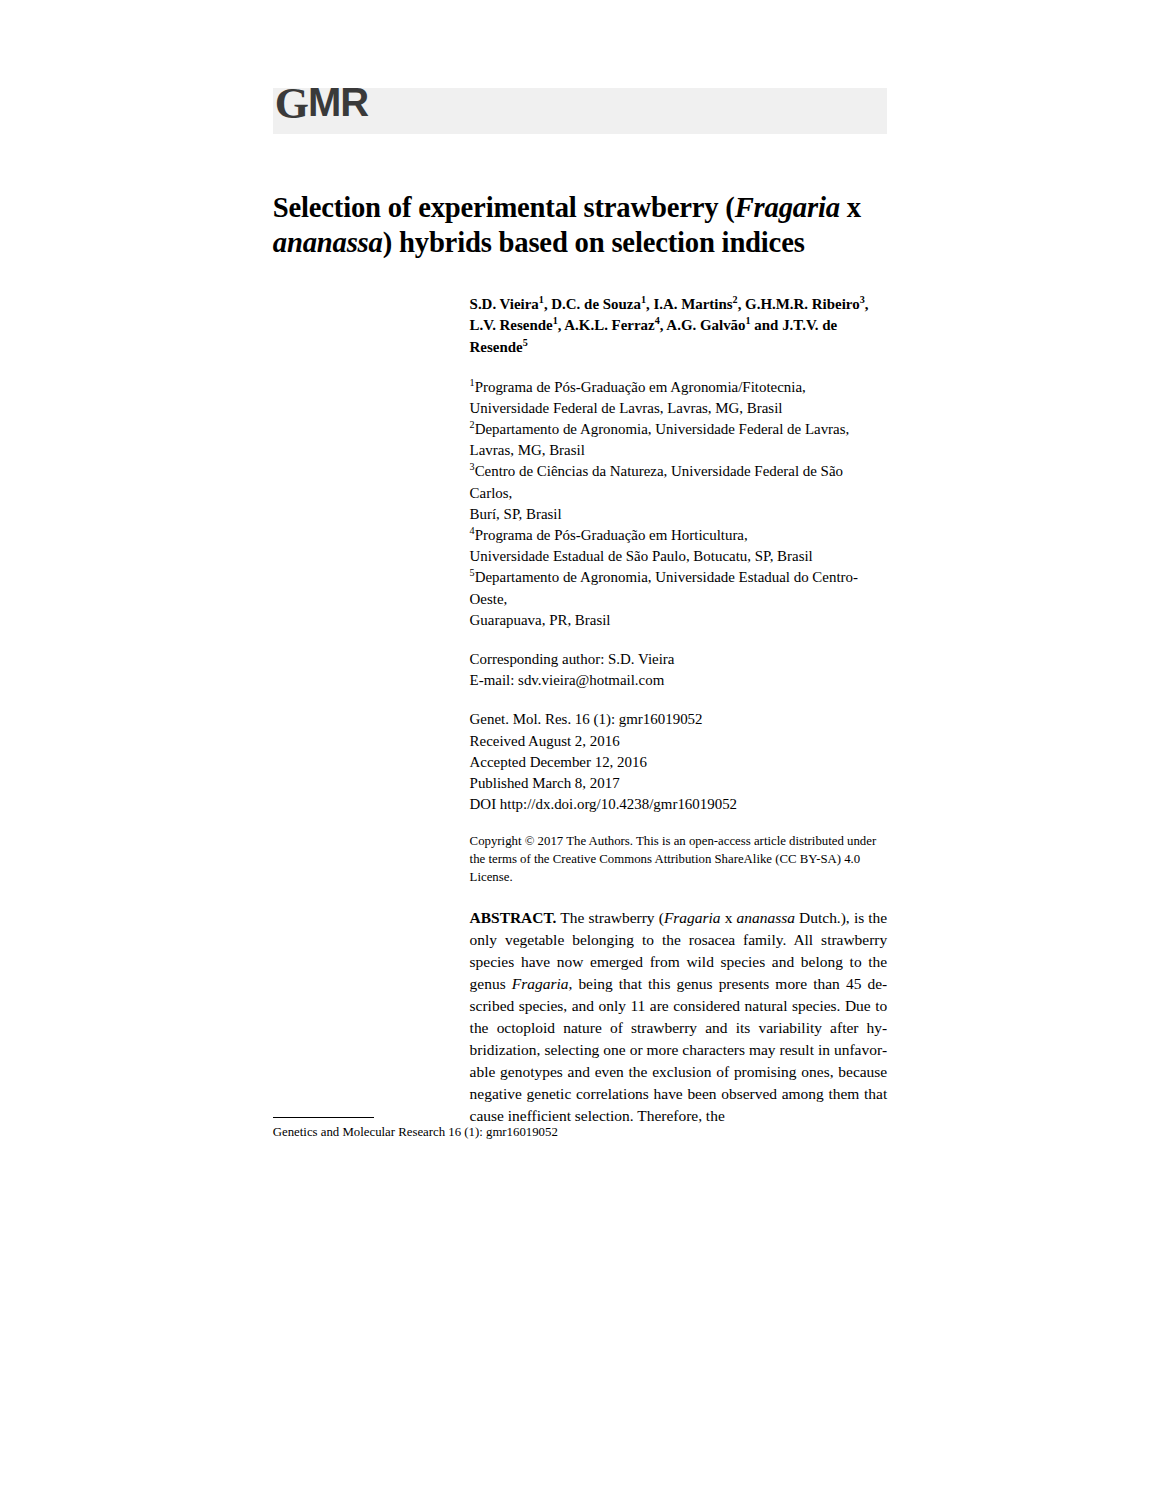GMR
Selection of experimental strawberry (Fragaria x ananassa) hybrids based on selection indices
S.D. Vieira1, D.C. de Souza1, I.A. Martins2, G.H.M.R. Ribeiro3, L.V. Resende1, A.K.L. Ferraz4, A.G. Galvão1 and J.T.V. de Resende5
1Programa de Pós-Graduação em Agronomia/Fitotecnia,
Universidade Federal de Lavras, Lavras, MG, Brasil
2Departamento de Agronomia, Universidade Federal de Lavras,
Lavras, MG, Brasil
3Centro de Ciências da Natureza, Universidade Federal de São Carlos,
Burí, SP, Brasil
4Programa de Pós-Graduação em Horticultura,
Universidade Estadual de São Paulo, Botucatu, SP, Brasil
5Departamento de Agronomia, Universidade Estadual do Centro-Oeste,
Guarapuava, PR, Brasil
Corresponding author: S.D. Vieira
E-mail: sdv.vieira@hotmail.com
Genet. Mol. Res. 16 (1): gmr16019052
Received August 2, 2016
Accepted December 12, 2016
Published March 8, 2017
DOI http://dx.doi.org/10.4238/gmr16019052
Copyright © 2017 The Authors. This is an open-access article distributed under the terms of the Creative Commons Attribution ShareAlike (CC BY-SA) 4.0 License.
ABSTRACT. The strawberry (Fragaria x ananassa Dutch.), is the only vegetable belonging to the rosacea family. All strawberry species have now emerged from wild species and belong to the genus Fragaria, being that this genus presents more than 45 described species, and only 11 are considered natural species. Due to the octoploid nature of strawberry and its variability after hybridization, selecting one or more characters may result in unfavorable genotypes and even the exclusion of promising ones, because negative genetic correlations have been observed among them that cause inefficient selection. Therefore, the
Genetics and Molecular Research 16 (1): gmr16019052